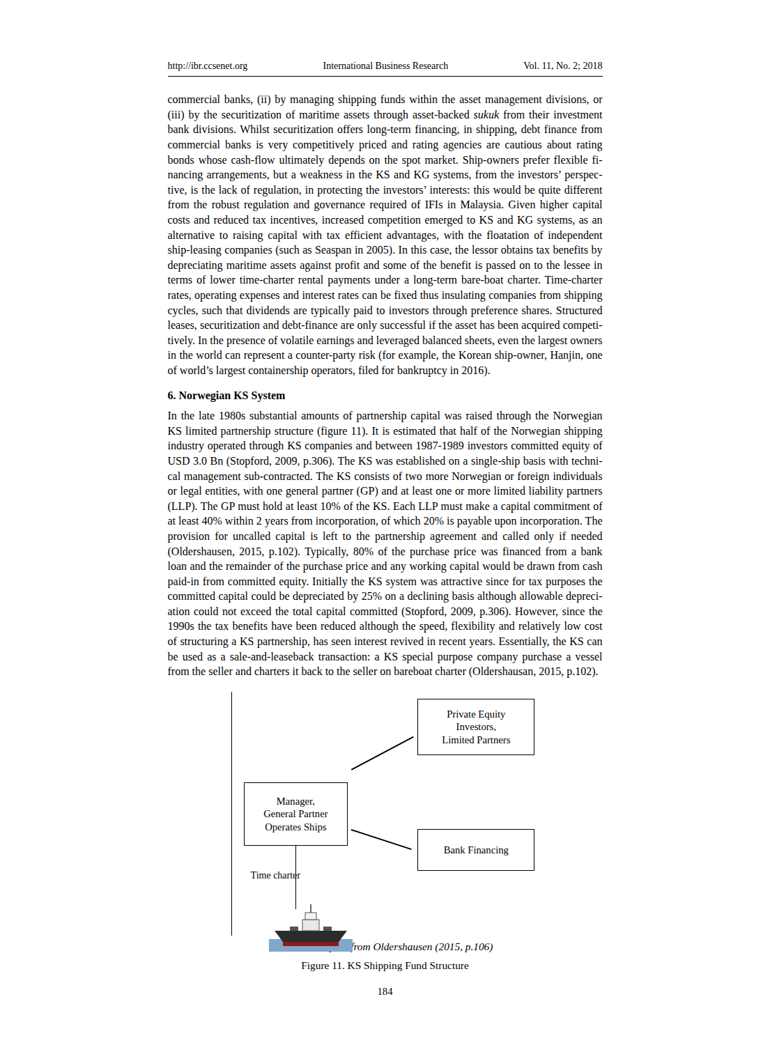http://ibr.ccsenet.org
International Business Research
Vol. 11, No. 2; 2018
commercial banks, (ii) by managing shipping funds within the asset management divisions, or (iii) by the securitization of maritime assets through asset-backed sukuk from their investment bank divisions. Whilst securitization offers long-term financing, in shipping, debt finance from commercial banks is very competitively priced and rating agencies are cautious about rating bonds whose cash-flow ultimately depends on the spot market. Ship-owners prefer flexible financing arrangements, but a weakness in the KS and KG systems, from the investors’ perspective, is the lack of regulation, in protecting the investors’ interests: this would be quite different from the robust regulation and governance required of IFIs in Malaysia. Given higher capital costs and reduced tax incentives, increased competition emerged to KS and KG systems, as an alternative to raising capital with tax efficient advantages, with the floatation of independent ship-leasing companies (such as Seaspan in 2005). In this case, the lessor obtains tax benefits by depreciating maritime assets against profit and some of the benefit is passed on to the lessee in terms of lower time-charter rental payments under a long-term bare-boat charter. Time-charter rates, operating expenses and interest rates can be fixed thus insulating companies from shipping cycles, such that dividends are typically paid to investors through preference shares. Structured leases, securitization and debt-finance are only successful if the asset has been acquired competitively. In the presence of volatile earnings and leveraged balanced sheets, even the largest owners in the world can represent a counter-party risk (for example, the Korean ship-owner, Hanjin, one of world’s largest containership operators, filed for bankruptcy in 2016).
6. Norwegian KS System
In the late 1980s substantial amounts of partnership capital was raised through the Norwegian KS limited partnership structure (figure 11). It is estimated that half of the Norwegian shipping industry operated through KS companies and between 1987-1989 investors committed equity of USD 3.0 Bn (Stopford, 2009, p.306). The KS was established on a single-ship basis with technical management sub-contracted. The KS consists of two more Norwegian or foreign individuals or legal entities, with one general partner (GP) and at least one or more limited liability partners (LLP). The GP must hold at least 10% of the KS. Each LLP must make a capital commitment of at least 40% within 2 years from incorporation, of which 20% is payable upon incorporation. The provision for uncalled capital is left to the partnership agreement and called only if needed (Oldershausen, 2015, p.102). Typically, 80% of the purchase price was financed from a bank loan and the remainder of the purchase price and any working capital would be drawn from cash paid-in from committed equity. Initially the KS system was attractive since for tax purposes the committed capital could be depreciated by 25% on a declining basis although allowable depreciation could not exceed the total capital committed (Stopford, 2009, p.306). However, since the 1990s the tax benefits have been reduced although the speed, flexibility and relatively low cost of structuring a KS partnership, has seen interest revived in recent years. Essentially, the KS can be used as a sale-and-leaseback transaction: a KS special purpose company purchase a vessel from the seller and charters it back to the seller on bareboat charter (Oldershausan, 2015, p.102).
Private Equity
Investors,
Limited Partners
Manager,
General Partner
Operates Ships
Bank Financing
Time charter
Source: Adapted from Oldershausen (2015, p.106)
Figure 11. KS Shipping Fund Structure
184